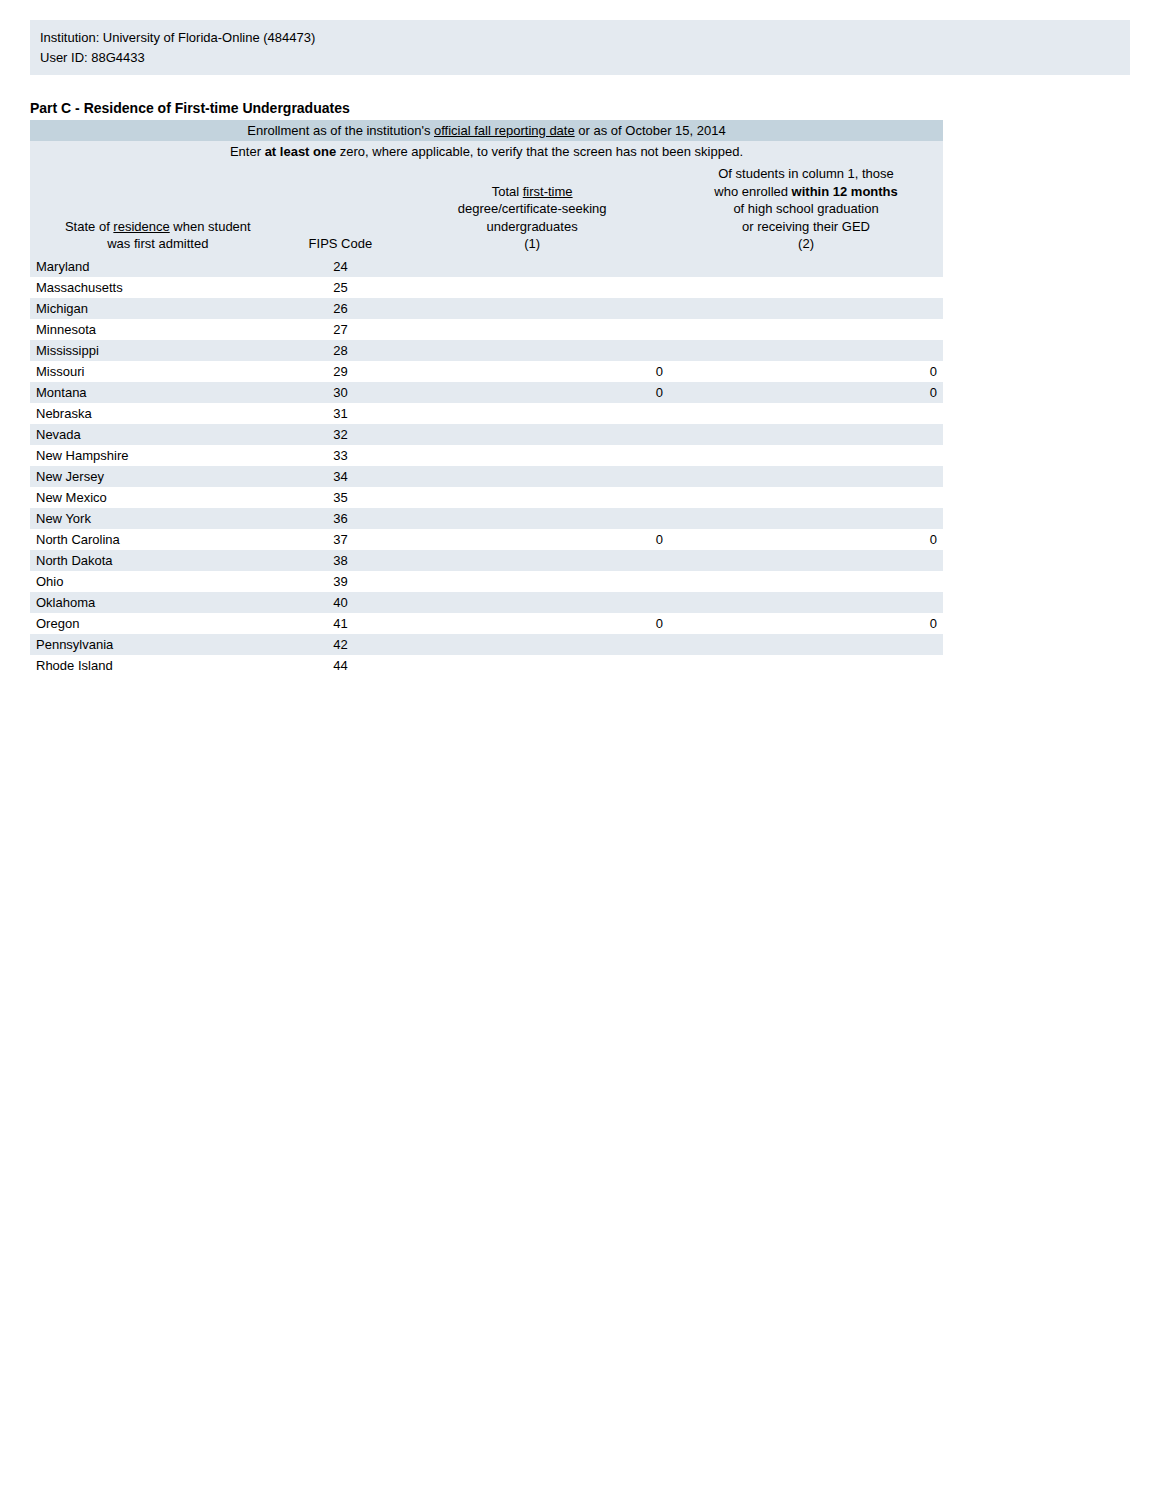Institution: University of Florida-Online (484473)
User ID: 88G4433
Part C - Residence of First-time Undergraduates
| Enrollment as of the institution's official fall reporting date or as of October 15, 2014 |
| Enter at least one zero, where applicable, to verify that the screen has not been skipped. |
| State of residence when student was first admitted | FIPS Code | Total first-time degree/certificate-seeking undergraduates (1) | Of students in column 1, those who enrolled within 12 months of high school graduation or receiving their GED (2) |
| Maryland | 24 | | |
| Massachusetts | 25 | | |
| Michigan | 26 | | |
| Minnesota | 27 | | |
| Mississippi | 28 | | |
| Missouri | 29 | 0 | 0 |
| Montana | 30 | 0 | 0 |
| Nebraska | 31 | | |
| Nevada | 32 | | |
| New Hampshire | 33 | | |
| New Jersey | 34 | | |
| New Mexico | 35 | | |
| New York | 36 | | |
| North Carolina | 37 | 0 | 0 |
| North Dakota | 38 | | |
| Ohio | 39 | | |
| Oklahoma | 40 | | |
| Oregon | 41 | 0 | 0 |
| Pennsylvania | 42 | | |
| Rhode Island | 44 | | |